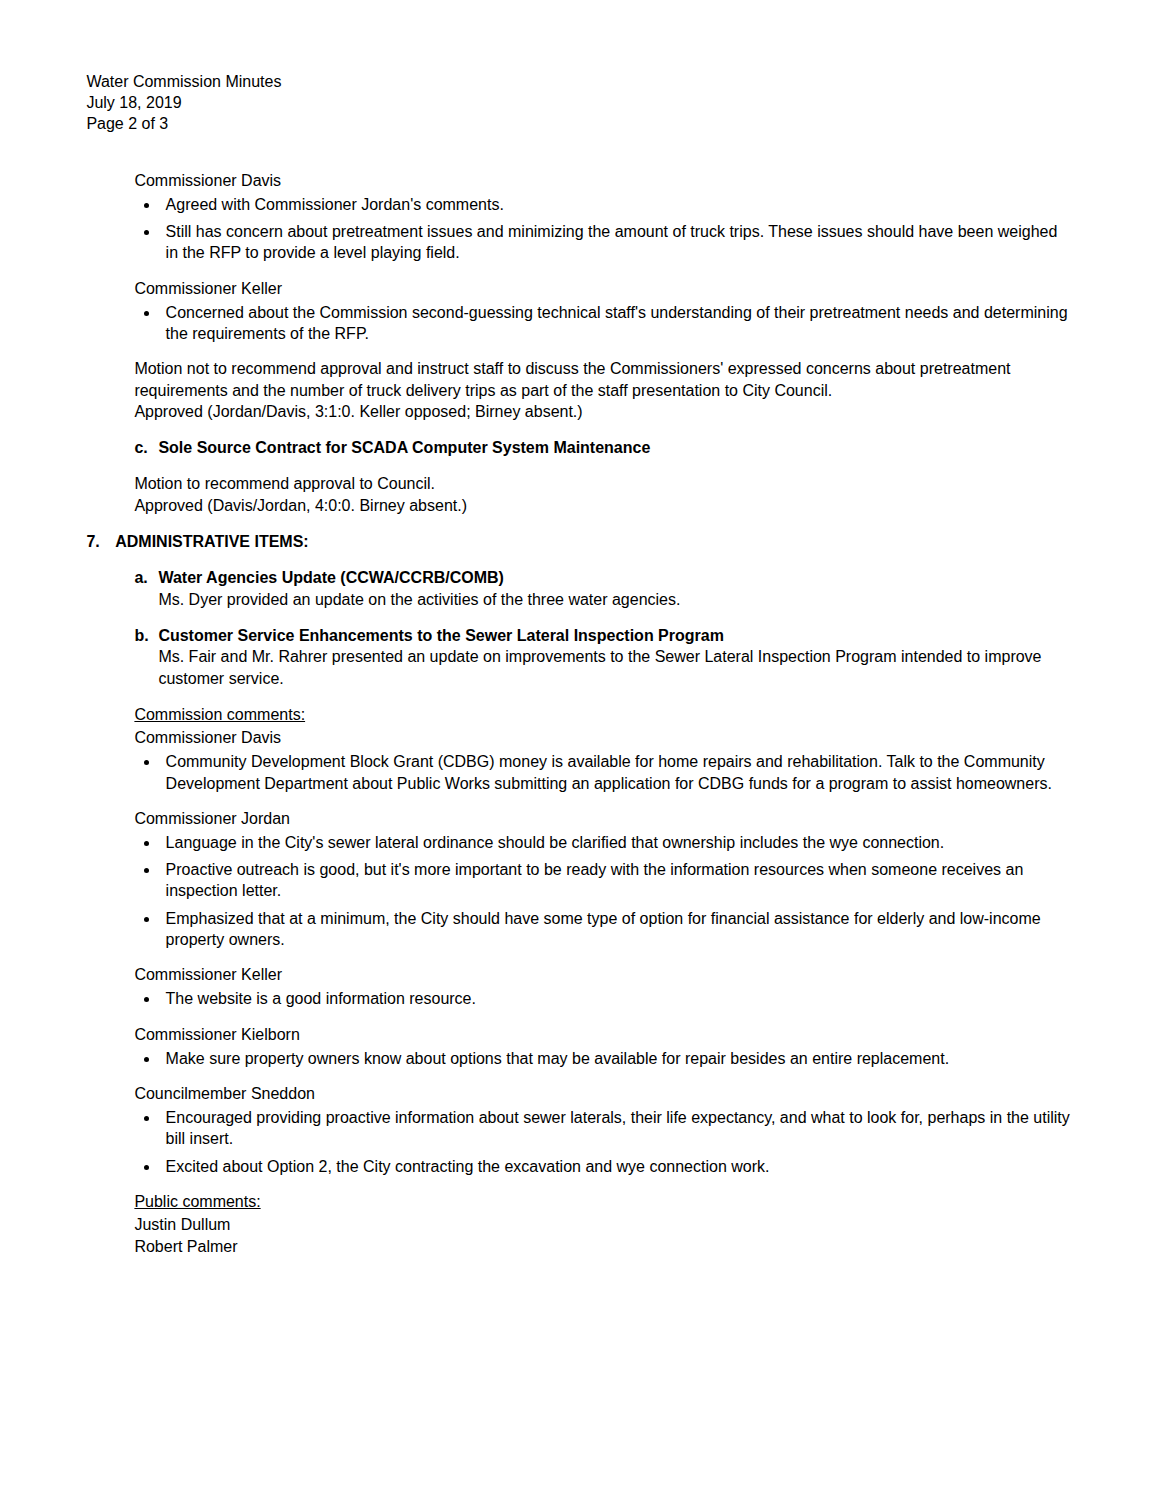Water Commission Minutes
July 18, 2019
Page 2 of 3
Commissioner Davis
Agreed with Commissioner Jordan's comments.
Still has concern about pretreatment issues and minimizing the amount of truck trips. These issues should have been weighed in the RFP to provide a level playing field.
Commissioner Keller
Concerned about the Commission second-guessing technical staff's understanding of their pretreatment needs and determining the requirements of the RFP.
Motion not to recommend approval and instruct staff to discuss the Commissioners' expressed concerns about pretreatment requirements and the number of truck delivery trips as part of the staff presentation to City Council.
Approved (Jordan/Davis, 3:1:0. Keller opposed; Birney absent.)
c. Sole Source Contract for SCADA Computer System Maintenance
Motion to recommend approval to Council.
Approved (Davis/Jordan, 4:0:0. Birney absent.)
7. ADMINISTRATIVE ITEMS:
a. Water Agencies Update (CCWA/CCRB/COMB)
Ms. Dyer provided an update on the activities of the three water agencies.
b. Customer Service Enhancements to the Sewer Lateral Inspection Program
Ms. Fair and Mr. Rahrer presented an update on improvements to the Sewer Lateral Inspection Program intended to improve customer service.
Commission comments:
Commissioner Davis
Community Development Block Grant (CDBG) money is available for home repairs and rehabilitation. Talk to the Community Development Department about Public Works submitting an application for CDBG funds for a program to assist homeowners.
Commissioner Jordan
Language in the City's sewer lateral ordinance should be clarified that ownership includes the wye connection.
Proactive outreach is good, but it's more important to be ready with the information resources when someone receives an inspection letter.
Emphasized that at a minimum, the City should have some type of option for financial assistance for elderly and low-income property owners.
Commissioner Keller
The website is a good information resource.
Commissioner Kielborn
Make sure property owners know about options that may be available for repair besides an entire replacement.
Councilmember Sneddon
Encouraged providing proactive information about sewer laterals, their life expectancy, and what to look for, perhaps in the utility bill insert.
Excited about Option 2, the City contracting the excavation and wye connection work.
Public comments:
Justin Dullum
Robert Palmer